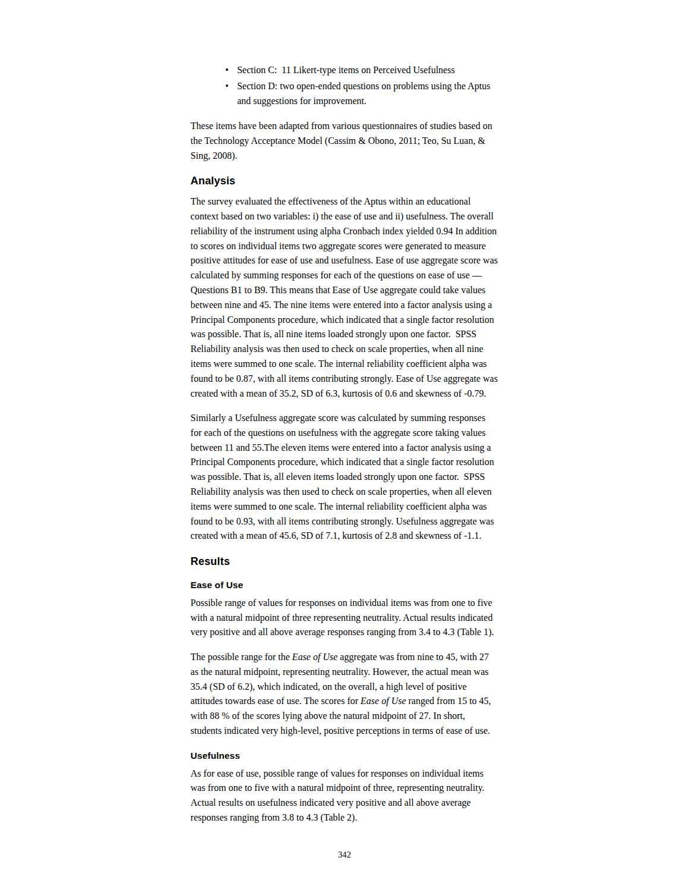Section C: 11 Likert-type items on Perceived Usefulness
Section D: two open-ended questions on problems using the Aptus and suggestions for improvement.
These items have been adapted from various questionnaires of studies based on the Technology Acceptance Model (Cassim & Obono, 2011; Teo, Su Luan, & Sing, 2008).
Analysis
The survey evaluated the effectiveness of the Aptus within an educational context based on two variables: i) the ease of use and ii) usefulness. The overall reliability of the instrument using alpha Cronbach index yielded 0.94 In addition to scores on individual items two aggregate scores were generated to measure positive attitudes for ease of use and usefulness. Ease of use aggregate score was calculated by summing responses for each of the questions on ease of use — Questions B1 to B9. This means that Ease of Use aggregate could take values between nine and 45. The nine items were entered into a factor analysis using a Principal Components procedure, which indicated that a single factor resolution was possible. That is, all nine items loaded strongly upon one factor. SPSS Reliability analysis was then used to check on scale properties, when all nine items were summed to one scale. The internal reliability coefficient alpha was found to be 0.87, with all items contributing strongly. Ease of Use aggregate was created with a mean of 35.2, SD of 6.3, kurtosis of 0.6 and skewness of -0.79.
Similarly a Usefulness aggregate score was calculated by summing responses for each of the questions on usefulness with the aggregate score taking values between 11 and 55.The eleven items were entered into a factor analysis using a Principal Components procedure, which indicated that a single factor resolution was possible. That is, all eleven items loaded strongly upon one factor. SPSS Reliability analysis was then used to check on scale properties, when all eleven items were summed to one scale. The internal reliability coefficient alpha was found to be 0.93, with all items contributing strongly. Usefulness aggregate was created with a mean of 45.6, SD of 7.1, kurtosis of 2.8 and skewness of -1.1.
Results
Ease of Use
Possible range of values for responses on individual items was from one to five with a natural midpoint of three representing neutrality. Actual results indicated very positive and all above average responses ranging from 3.4 to 4.3 (Table 1).
The possible range for the Ease of Use aggregate was from nine to 45, with 27 as the natural midpoint, representing neutrality. However, the actual mean was 35.4 (SD of 6.2), which indicated, on the overall, a high level of positive attitudes towards ease of use. The scores for Ease of Use ranged from 15 to 45, with 88 % of the scores lying above the natural midpoint of 27. In short, students indicated very high-level, positive perceptions in terms of ease of use.
Usefulness
As for ease of use, possible range of values for responses on individual items was from one to five with a natural midpoint of three, representing neutrality. Actual results on usefulness indicated very positive and all above average responses ranging from 3.8 to 4.3 (Table 2).
342